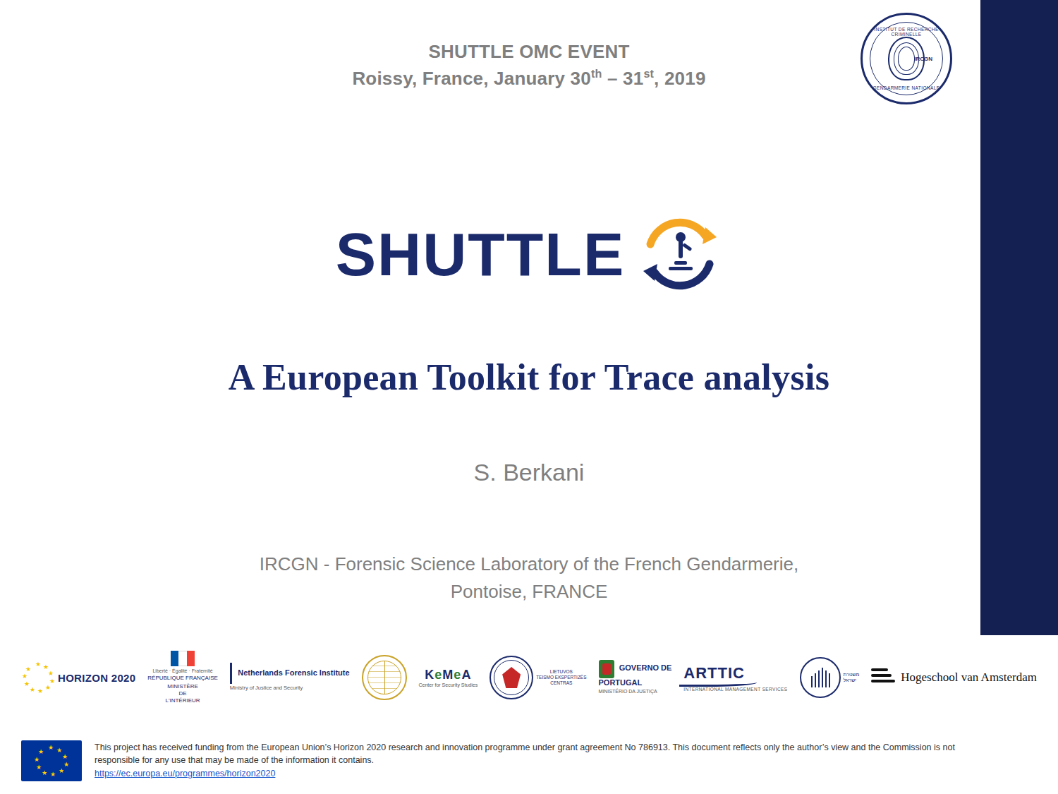INSTITUT DE RECHERCHE CRIMINELLE
IRCGN
GENDARMERIE NATIONALE
SHUTTLE OMC EVENT
Roissy, France, January 30th – 31st, 2019
SHUTTLE
A European Toolkit for Trace analysis
S. Berkani
IRCGN - Forensic Science Laboratory of the French Gendarmerie,
Pontoise, FRANCE
★ ★ ★ ★ ★ ★ ★ ★ ★ ★
HORIZON 2020
Liberté · Égalité · Fraternité
RÉPUBLIQUE FRANÇAISE
MINISTÈRE
DE
L'INTÉRIEUR
Netherlands Forensic Institute
Ministry of Justice and Security
Ke Me A
Center for Security Studies
LIETUVOS
TEISMO EKSPERTIZĖS
CENTRAS
GOVERNO DE
PORTUGAL
MINISTÉRIO DA JUSTIÇA
ARTTIC
INTERNATIONAL MANAGEMENT SERVICES
משטרת
ישראל
Hogeschool van Amsterdam
★ ★ ★ ★ ★ ★ ★ ★ ★ ★
This project has received funding from the European Union’s Horizon 2020 research and innovation programme under grant agreement No 786913. This document reflects only the author’s view and the Commission is not responsible for any use that may be made of the information it contains.
https://ec.europa.eu/programmes/horizon2020